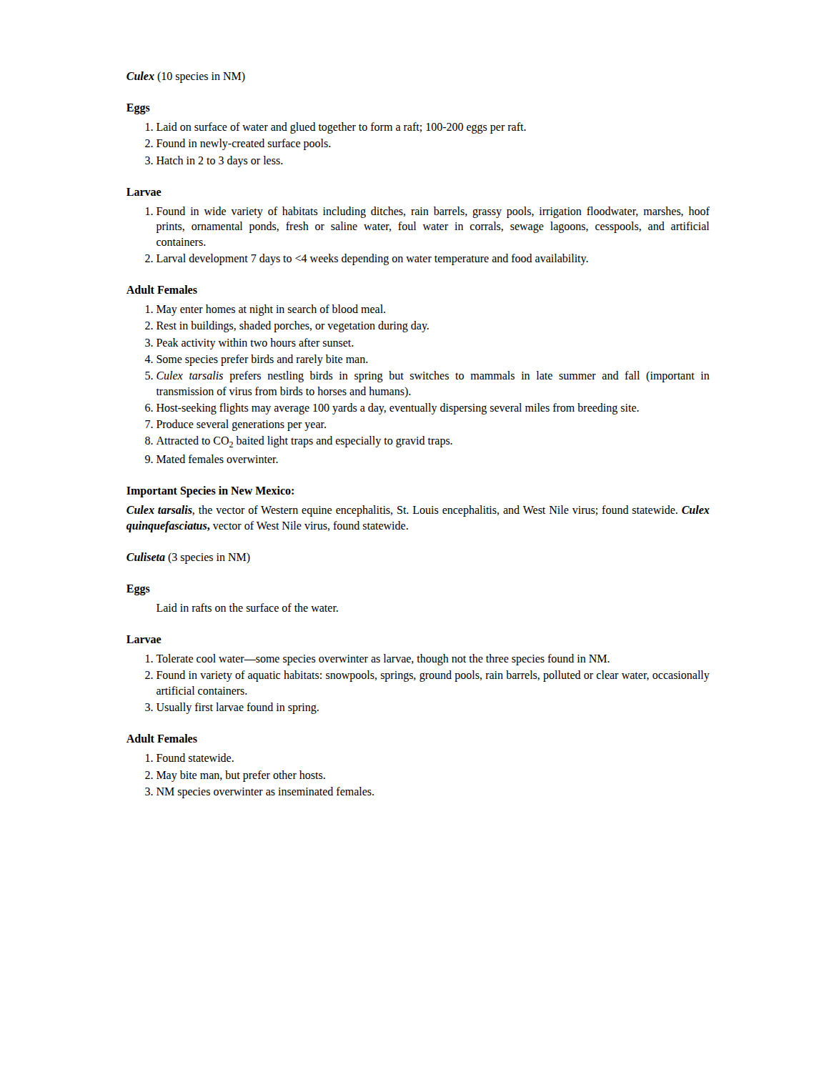Culex (10 species in NM)
Eggs
Laid on surface of water and glued together to form a raft; 100-200 eggs per raft.
Found in newly-created surface pools.
Hatch in 2 to 3 days or less.
Larvae
Found in wide variety of habitats including ditches, rain barrels, grassy pools, irrigation floodwater, marshes, hoof prints, ornamental ponds, fresh or saline water, foul water in corrals, sewage lagoons, cesspools, and artificial containers.
Larval development 7 days to <4 weeks depending on water temperature and food availability.
Adult Females
May enter homes at night in search of blood meal.
Rest in buildings, shaded porches, or vegetation during day.
Peak activity within two hours after sunset.
Some species prefer birds and rarely bite man.
Culex tarsalis prefers nestling birds in spring but switches to mammals in late summer and fall (important in transmission of virus from birds to horses and humans).
Host-seeking flights may average 100 yards a day, eventually dispersing several miles from breeding site.
Produce several generations per year.
Attracted to CO2 baited light traps and especially to gravid traps.
Mated females overwinter.
Important Species in New Mexico:
Culex tarsalis, the vector of Western equine encephalitis, St. Louis encephalitis, and West Nile virus; found statewide. Culex quinquefasciatus, vector of West Nile virus, found statewide.
Culiseta (3 species in NM)
Eggs
Laid in rafts on the surface of the water.
Larvae
Tolerate cool water—some species overwinter as larvae, though not the three species found in NM.
Found in variety of aquatic habitats: snowpools, springs, ground pools, rain barrels, polluted or clear water, occasionally artificial containers.
Usually first larvae found in spring.
Adult Females
Found statewide.
May bite man, but prefer other hosts.
NM species overwinter as inseminated females.